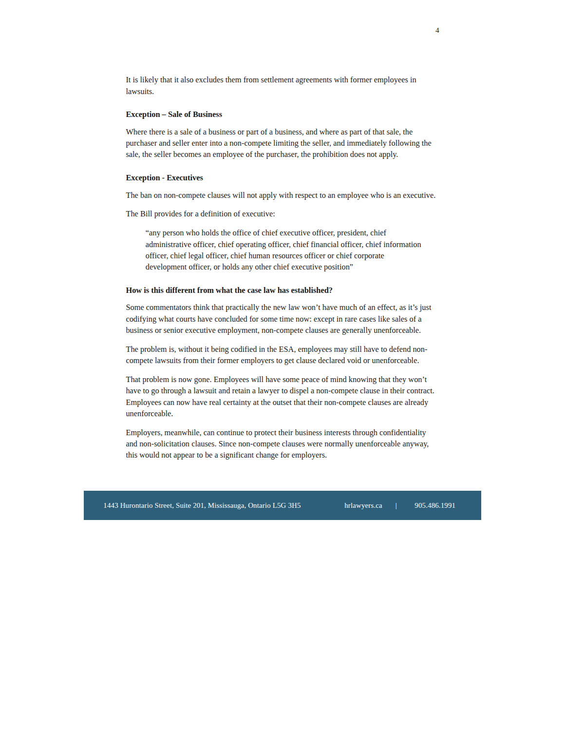4
It is likely that it also excludes them from settlement agreements with former employees in lawsuits.
Exception – Sale of Business
Where there is a sale of a business or part of a business, and where as part of that sale, the purchaser and seller enter into a non-compete limiting the seller, and immediately following the sale, the seller becomes an employee of the purchaser, the prohibition does not apply.
Exception - Executives
The ban on non-compete clauses will not apply with respect to an employee who is an executive.
The Bill provides for a definition of executive:
“any person who holds the office of chief executive officer, president, chief administrative officer, chief operating officer, chief financial officer, chief information officer, chief legal officer, chief human resources officer or chief corporate development officer, or holds any other chief executive position”
How is this different from what the case law has established?
Some commentators think that practically the new law won’t have much of an effect, as it’s just codifying what courts have concluded for some time now: except in rare cases like sales of a business or senior executive employment, non-compete clauses are generally unenforceable.
The problem is, without it being codified in the ESA, employees may still have to defend non-compete lawsuits from their former employers to get clause declared void or unenforceable.
That problem is now gone. Employees will have some peace of mind knowing that they won’t have to go through a lawsuit and retain a lawyer to dispel a non-compete clause in their contract. Employees can now have real certainty at the outset that their non-compete clauses are already unenforceable.
Employers, meanwhile, can continue to protect their business interests through confidentiality and non-solicitation clauses. Since non-compete clauses were normally unenforceable anyway, this would not appear to be a significant change for employers.
1443 Hurontario Street, Suite 201, Mississauga, Ontario L5G 3H5 hrlawyers.ca|905.486.1991